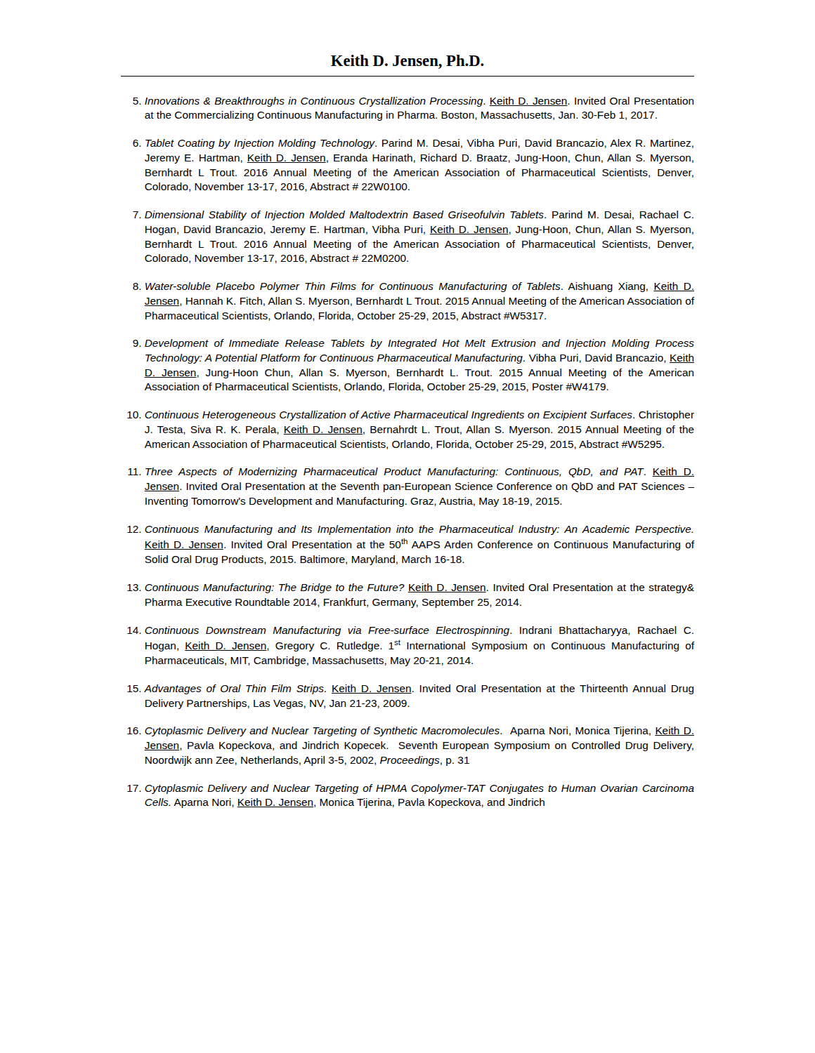Keith D. Jensen, Ph.D.
Innovations & Breakthroughs in Continuous Crystallization Processing. Keith D. Jensen. Invited Oral Presentation at the Commercializing Continuous Manufacturing in Pharma. Boston, Massachusetts, Jan. 30-Feb 1, 2017.
Tablet Coating by Injection Molding Technology. Parind M. Desai, Vibha Puri, David Brancazio, Alex R. Martinez, Jeremy E. Hartman, Keith D. Jensen, Eranda Harinath, Richard D. Braatz, Jung-Hoon, Chun, Allan S. Myerson, Bernhardt L Trout. 2016 Annual Meeting of the American Association of Pharmaceutical Scientists, Denver, Colorado, November 13-17, 2016, Abstract # 22W0100.
Dimensional Stability of Injection Molded Maltodextrin Based Griseofulvin Tablets. Parind M. Desai, Rachael C. Hogan, David Brancazio, Jeremy E. Hartman, Vibha Puri, Keith D. Jensen, Jung-Hoon, Chun, Allan S. Myerson, Bernhardt L Trout. 2016 Annual Meeting of the American Association of Pharmaceutical Scientists, Denver, Colorado, November 13-17, 2016, Abstract # 22M0200.
Water-soluble Placebo Polymer Thin Films for Continuous Manufacturing of Tablets. Aishuang Xiang, Keith D. Jensen, Hannah K. Fitch, Allan S. Myerson, Bernhardt L Trout. 2015 Annual Meeting of the American Association of Pharmaceutical Scientists, Orlando, Florida, October 25-29, 2015, Abstract #W5317.
Development of Immediate Release Tablets by Integrated Hot Melt Extrusion and Injection Molding Process Technology: A Potential Platform for Continuous Pharmaceutical Manufacturing. Vibha Puri, David Brancazio, Keith D. Jensen, Jung-Hoon Chun, Allan S. Myerson, Bernhardt L. Trout. 2015 Annual Meeting of the American Association of Pharmaceutical Scientists, Orlando, Florida, October 25-29, 2015, Poster #W4179.
Continuous Heterogeneous Crystallization of Active Pharmaceutical Ingredients on Excipient Surfaces. Christopher J. Testa, Siva R. K. Perala, Keith D. Jensen, Bernahrdt L. Trout, Allan S. Myerson. 2015 Annual Meeting of the American Association of Pharmaceutical Scientists, Orlando, Florida, October 25-29, 2015, Abstract #W5295.
Three Aspects of Modernizing Pharmaceutical Product Manufacturing: Continuous, QbD, and PAT. Keith D. Jensen. Invited Oral Presentation at the Seventh pan-European Science Conference on QbD and PAT Sciences – Inventing Tomorrow's Development and Manufacturing. Graz, Austria, May 18-19, 2015.
Continuous Manufacturing and Its Implementation into the Pharmaceutical Industry: An Academic Perspective. Keith D. Jensen. Invited Oral Presentation at the 50th AAPS Arden Conference on Continuous Manufacturing of Solid Oral Drug Products, 2015. Baltimore, Maryland, March 16-18.
Continuous Manufacturing: The Bridge to the Future? Keith D. Jensen. Invited Oral Presentation at the strategy& Pharma Executive Roundtable 2014, Frankfurt, Germany, September 25, 2014.
Continuous Downstream Manufacturing via Free-surface Electrospinning. Indrani Bhattacharyya, Rachael C. Hogan, Keith D. Jensen, Gregory C. Rutledge. 1st International Symposium on Continuous Manufacturing of Pharmaceuticals, MIT, Cambridge, Massachusetts, May 20-21, 2014.
Advantages of Oral Thin Film Strips. Keith D. Jensen. Invited Oral Presentation at the Thirteenth Annual Drug Delivery Partnerships, Las Vegas, NV, Jan 21-23, 2009.
Cytoplasmic Delivery and Nuclear Targeting of Synthetic Macromolecules. Aparna Nori, Monica Tijerina, Keith D. Jensen, Pavla Kopeckova, and Jindrich Kopecek. Seventh European Symposium on Controlled Drug Delivery, Noordwijk ann Zee, Netherlands, April 3-5, 2002, Proceedings, p. 31
Cytoplasmic Delivery and Nuclear Targeting of HPMA Copolymer-TAT Conjugates to Human Ovarian Carcinoma Cells. Aparna Nori, Keith D. Jensen, Monica Tijerina, Pavla Kopeckova, and Jindrich